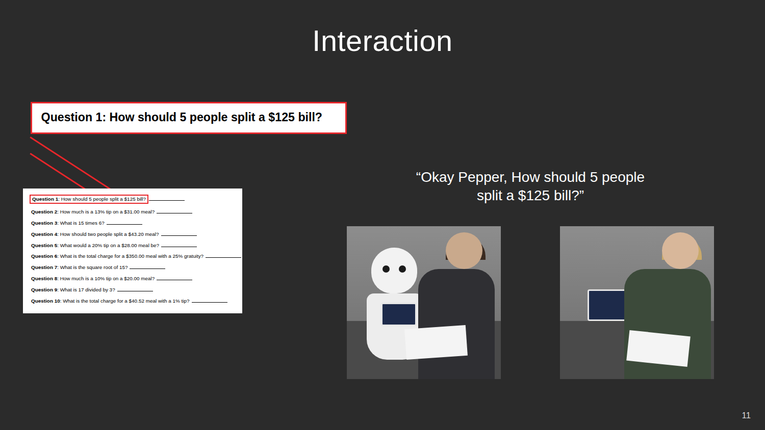Interaction
Question 1: How should 5 people split a $125 bill?
Question 1: How should 5 people split a $125 bill?
Question 2: How much is a 13% tip on a $31.00 meal?
Question 3: What is 15 times 6?
Question 4: How should two people split a $43.20 meal?
Question 5: What would a 20% tip on a $28.00 meal be?
Question 6: What is the total charge for a $350.00 meal with a 25% gratuity?
Question 7: What is the square root of 15?
Question 8: How much is a 10% tip on a $20.00 meal?
Question 9: What is 17 divided by 3?
Question 10: What is the total charge for a $40.52 meal with a 1% tip?
“Okay Pepper, How should 5 people
split a $125 bill?”
11